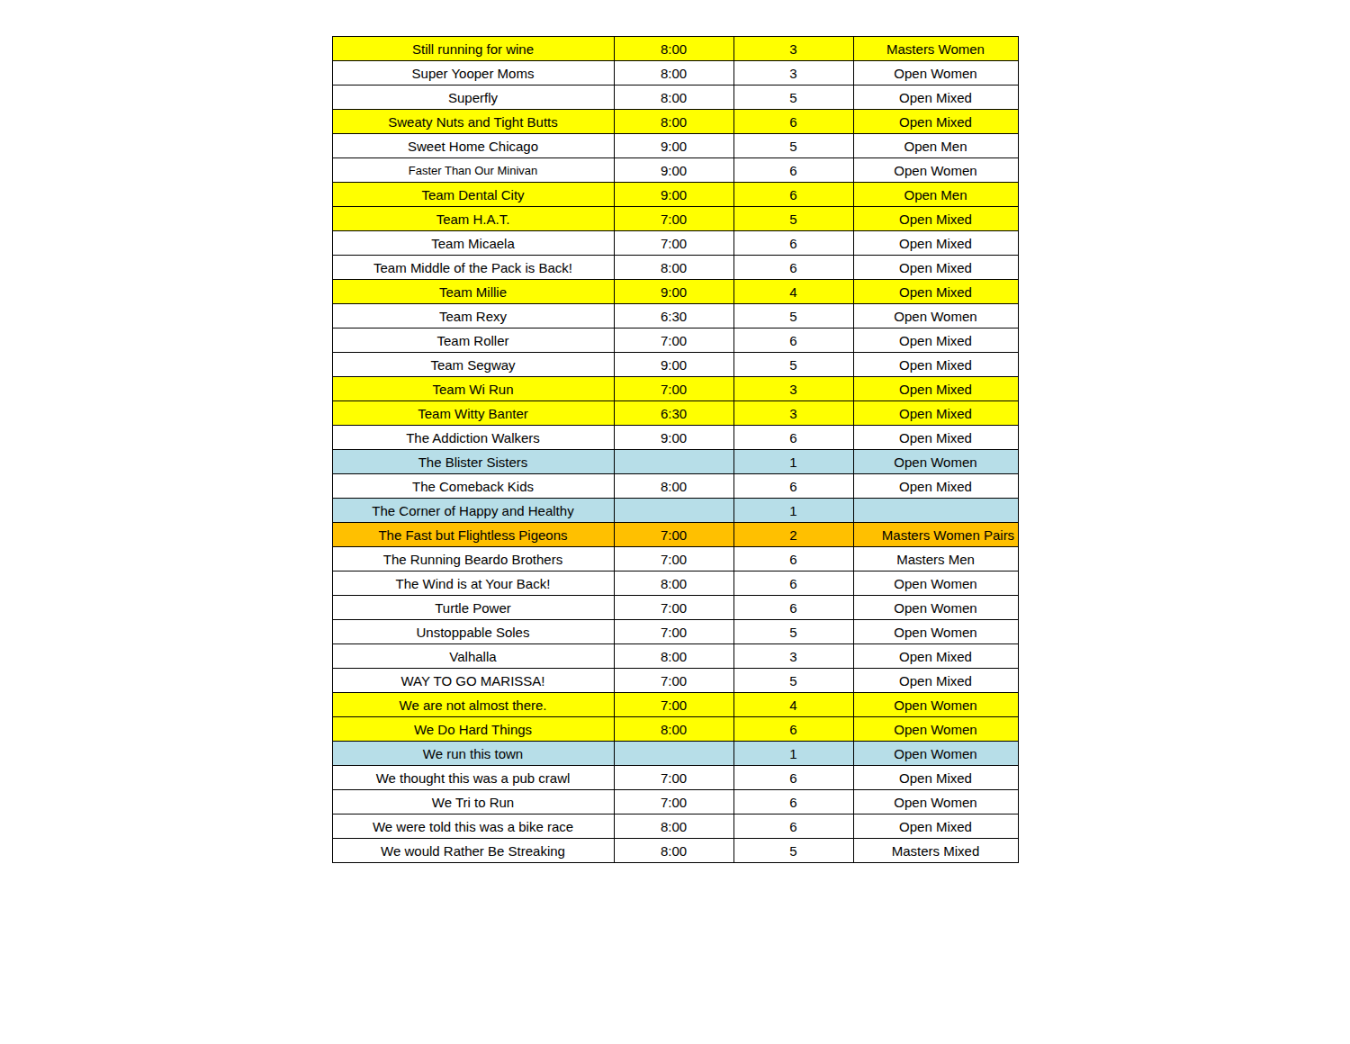| Still running for wine | 8:00 | 3 | Masters Women |
| Super Yooper Moms | 8:00 | 3 | Open Women |
| Superfly | 8:00 | 5 | Open Mixed |
| Sweaty Nuts and Tight Butts | 8:00 | 6 | Open Mixed |
| Sweet Home Chicago | 9:00 | 5 | Open Men |
| Faster Than Our Minivan | 9:00 | 6 | Open Women |
| Team Dental City | 9:00 | 6 | Open Men |
| Team H.A.T. | 7:00 | 5 | Open Mixed |
| Team Micaela | 7:00 | 6 | Open Mixed |
| Team Middle of the Pack is Back! | 8:00 | 6 | Open Mixed |
| Team Millie | 9:00 | 4 | Open Mixed |
| Team Rexy | 6:30 | 5 | Open Women |
| Team Roller | 7:00 | 6 | Open Mixed |
| Team Segway | 9:00 | 5 | Open Mixed |
| Team Wi Run | 7:00 | 3 | Open Mixed |
| Team Witty Banter | 6:30 | 3 | Open Mixed |
| The Addiction Walkers | 9:00 | 6 | Open Mixed |
| The Blister Sisters | | 1 | Open Women |
| The Comeback Kids | 8:00 | 6 | Open Mixed |
| The Corner of Happy and Healthy | | 1 | |
| The Fast but Flightless Pigeons | 7:00 | 2 | Masters Women Pairs |
| The Running Beardo Brothers | 7:00 | 6 | Masters Men |
| The Wind is at Your Back! | 8:00 | 6 | Open Women |
| Turtle Power | 7:00 | 6 | Open Women |
| Unstoppable Soles | 7:00 | 5 | Open Women |
| Valhalla | 8:00 | 3 | Open Mixed |
| WAY TO GO MARISSA! | 7:00 | 5 | Open Mixed |
| We are not almost there. | 7:00 | 4 | Open Women |
| We Do Hard Things | 8:00 | 6 | Open Women |
| We run this town | | 1 | Open Women |
| We thought this was a pub crawl | 7:00 | 6 | Open Mixed |
| We Tri to Run | 7:00 | 6 | Open Women |
| We were told this was a bike race | 8:00 | 6 | Open Mixed |
| We would Rather Be Streaking | 8:00 | 5 | Masters Mixed |